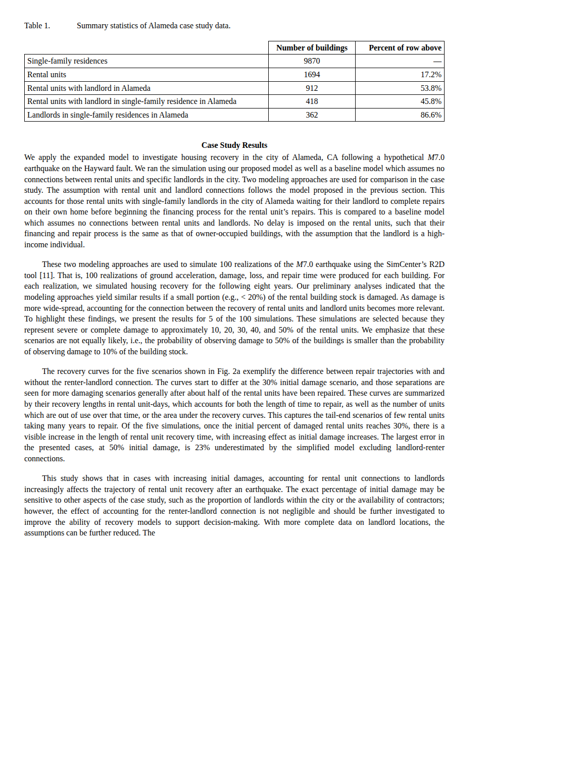Table 1. Summary statistics of Alameda case study data.
| | Number of buildings | Percent of row above |
| --- | --- | --- |
| Single-family residences | 9870 | — |
| Rental units | 1694 | 17.2% |
| Rental units with landlord in Alameda | 912 | 53.8% |
| Rental units with landlord in single-family residence in Alameda | 418 | 45.8% |
| Landlords in single-family residences in Alameda | 362 | 86.6% |
Case Study Results
We apply the expanded model to investigate housing recovery in the city of Alameda, CA following a hypothetical M7.0 earthquake on the Hayward fault. We ran the simulation using our proposed model as well as a baseline model which assumes no connections between rental units and specific landlords in the city. Two modeling approaches are used for comparison in the case study. The assumption with rental unit and landlord connections follows the model proposed in the previous section. This accounts for those rental units with single-family landlords in the city of Alameda waiting for their landlord to complete repairs on their own home before beginning the financing process for the rental unit’s repairs. This is compared to a baseline model which assumes no connections between rental units and landlords. No delay is imposed on the rental units, such that their financing and repair process is the same as that of owner-occupied buildings, with the assumption that the landlord is a high-income individual.
These two modeling approaches are used to simulate 100 realizations of the M7.0 earthquake using the SimCenter’s R2D tool [11]. That is, 100 realizations of ground acceleration, damage, loss, and repair time were produced for each building. For each realization, we simulated housing recovery for the following eight years. Our preliminary analyses indicated that the modeling approaches yield similar results if a small portion (e.g., < 20%) of the rental building stock is damaged. As damage is more wide-spread, accounting for the connection between the recovery of rental units and landlord units becomes more relevant. To highlight these findings, we present the results for 5 of the 100 simulations. These simulations are selected because they represent severe or complete damage to approximately 10, 20, 30, 40, and 50% of the rental units. We emphasize that these scenarios are not equally likely, i.e., the probability of observing damage to 50% of the buildings is smaller than the probability of observing damage to 10% of the building stock.
The recovery curves for the five scenarios shown in Fig. 2a exemplify the difference between repair trajectories with and without the renter-landlord connection. The curves start to differ at the 30% initial damage scenario, and those separations are seen for more damaging scenarios generally after about half of the rental units have been repaired. These curves are summarized by their recovery lengths in rental unit-days, which accounts for both the length of time to repair, as well as the number of units which are out of use over that time, or the area under the recovery curves. This captures the tail-end scenarios of few rental units taking many years to repair. Of the five simulations, once the initial percent of damaged rental units reaches 30%, there is a visible increase in the length of rental unit recovery time, with increasing effect as initial damage increases. The largest error in the presented cases, at 50% initial damage, is 23% underestimated by the simplified model excluding landlord-renter connections.
This study shows that in cases with increasing initial damages, accounting for rental unit connections to landlords increasingly affects the trajectory of rental unit recovery after an earthquake. The exact percentage of initial damage may be sensitive to other aspects of the case study, such as the proportion of landlords within the city or the availability of contractors; however, the effect of accounting for the renter-landlord connection is not negligible and should be further investigated to improve the ability of recovery models to support decision-making. With more complete data on landlord locations, the assumptions can be further reduced. The